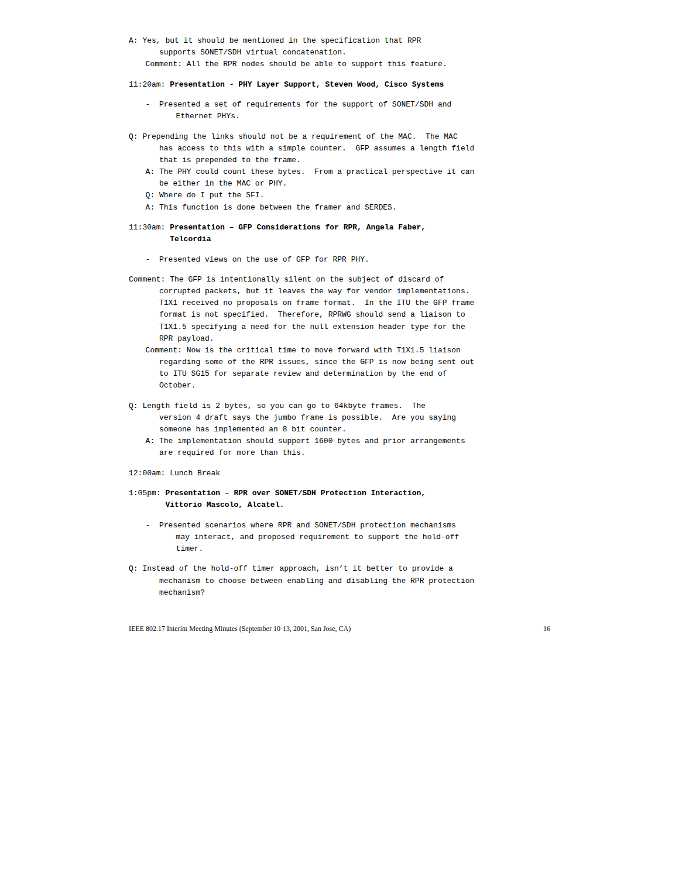A: Yes, but it should be mentioned in the specification that RPR supports SONET/SDH virtual concatenation. Comment: All the RPR nodes should be able to support this feature.
11:20am: Presentation - PHY Layer Support, Steven Wood, Cisco Systems
- Presented a set of requirements for the support of SONET/SDH and Ethernet PHYs.
Q: Prepending the links should not be a requirement of the MAC. The MAC has access to this with a simple counter. GFP assumes a length field that is prepended to the frame. A: The PHY could count these bytes. From a practical perspective it can be either in the MAC or PHY. Q: Where do I put the SFI. A: This function is done between the framer and SERDES.
11:30am: Presentation – GFP Considerations for RPR, Angela Faber, Telcordia
- Presented views on the use of GFP for RPR PHY.
Comment: The GFP is intentionally silent on the subject of discard of corrupted packets, but it leaves the way for vendor implementations. T1X1 received no proposals on frame format. In the ITU the GFP frame format is not specified. Therefore, RPRWG should send a liaison to T1X1.5 specifying a need for the null extension header type for the RPR payload. Comment: Now is the critical time to move forward with T1X1.5 liaison regarding some of the RPR issues, since the GFP is now being sent out to ITU SG15 for separate review and determination by the end of October.
Q: Length field is 2 bytes, so you can go to 64kbyte frames. The version 4 draft says the jumbo frame is possible. Are you saying someone has implemented an 8 bit counter. A: The implementation should support 1600 bytes and prior arrangements are required for more than this.
12:00am: Lunch Break
1:05pm: Presentation – RPR over SONET/SDH Protection Interaction, Vittorio Mascolo, Alcatel.
- Presented scenarios where RPR and SONET/SDH protection mechanisms may interact, and proposed requirement to support the hold-off timer.
Q: Instead of the hold-off timer approach, isn’t it better to provide a mechanism to choose between enabling and disabling the RPR protection mechanism?
IEEE 802.17 Interim Meeting Minutes (September 10-13, 2001, San Jose, CA) 16